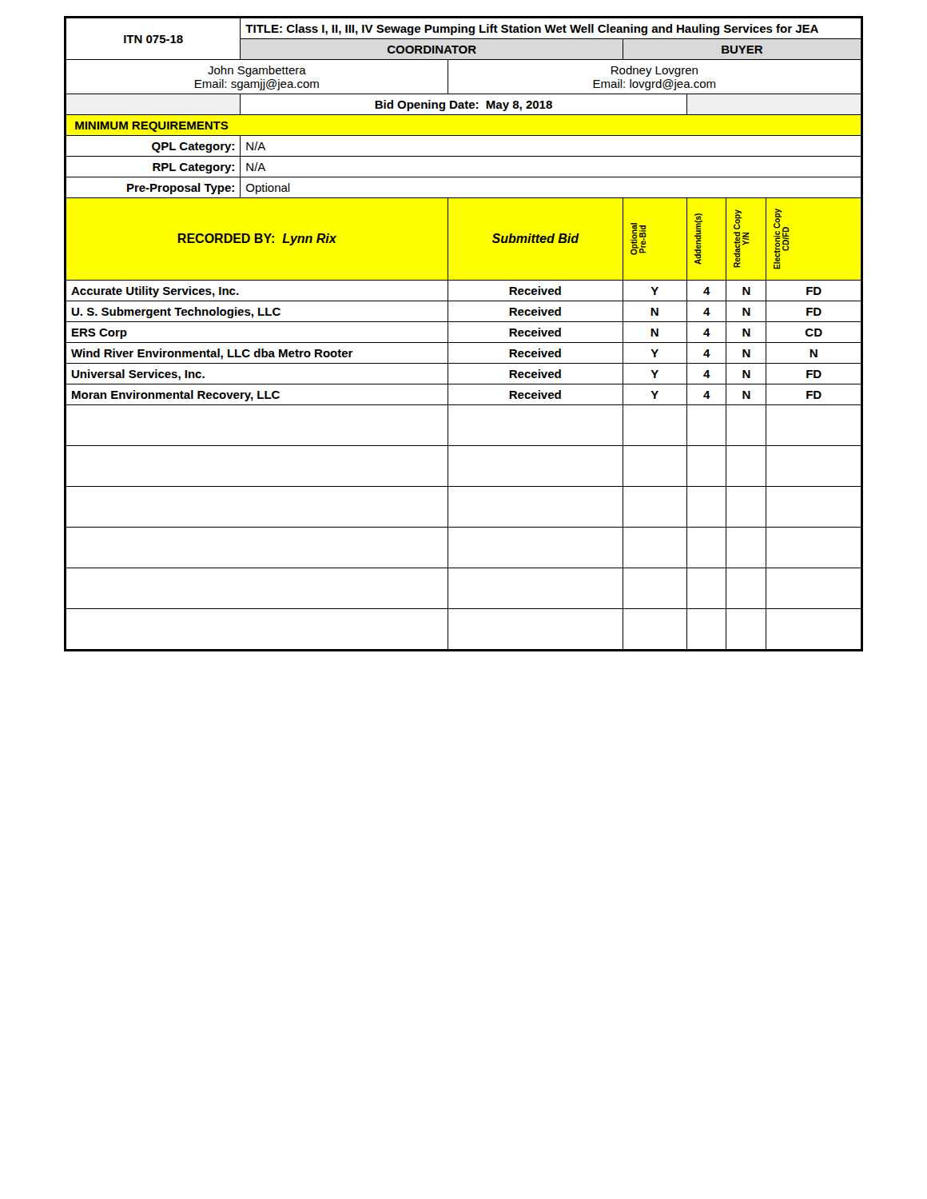| ITN 075-18 | TITLE: Class I, II, III, IV Sewage Pumping Lift Station Wet Well Cleaning and Hauling Services for JEA |
| COORDINATOR | BUYER |
| John Sgambettera Email: sgamjj@jea.com | Rodney Lovgren Email: lovgrd@jea.com |
| | Bid Opening Date: May 8, 2018 | |
| MINIMUM REQUIREMENTS |
| QPL Category: | N/A |
| RPL Category: | N/A |
| Pre-Proposal Type: | Optional |
| RECORDED BY: Lynn Rix | Submitted Bid | Optional Pre-Bid | Addendum(s) | Redacted Copy Y/N | Electronic Copy CD/FD |
| Accurate Utility Services, Inc. | Received | Y | 4 | N | FD |
| U. S. Submergent Technologies, LLC | Received | N | 4 | N | FD |
| ERS Corp | Received | N | 4 | N | CD |
| Wind River Environmental, LLC dba Metro Rooter | Received | Y | 4 | N | N |
| Universal Services, Inc. | Received | Y | 4 | N | FD |
| Moran Environmental Recovery, LLC | Received | Y | 4 | N | FD |